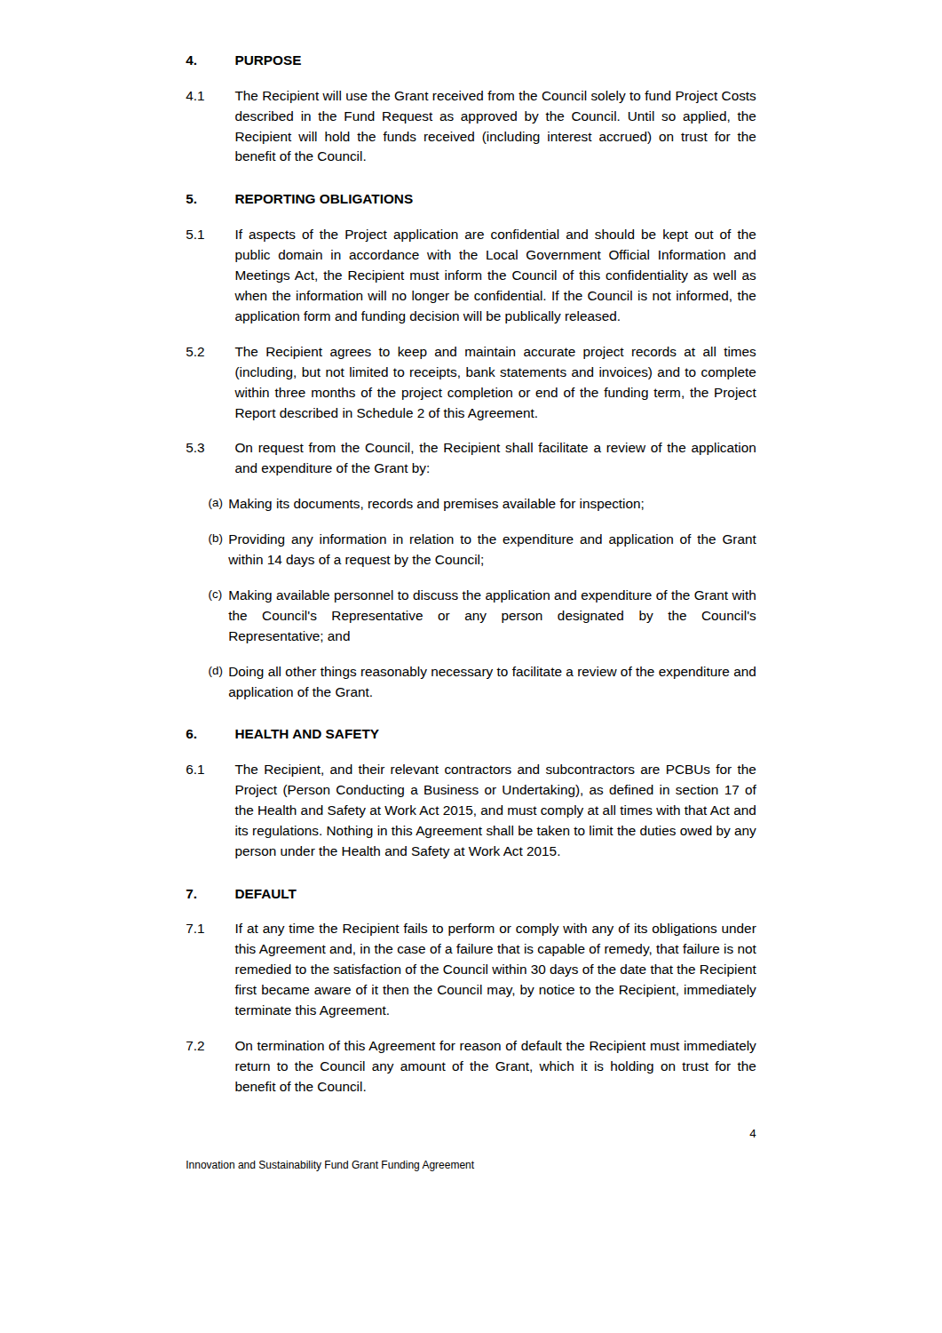4.
PURPOSE
4.1
The Recipient will use the Grant received from the Council solely to fund Project Costs described in the Fund Request as approved by the Council. Until so applied, the Recipient will hold the funds received (including interest accrued) on trust for the benefit of the Council.
5.
REPORTING OBLIGATIONS
5.1
If aspects of the Project application are confidential and should be kept out of the public domain in accordance with the Local Government Official Information and Meetings Act, the Recipient must inform the Council of this confidentiality as well as when the information will no longer be confidential. If the Council is not informed, the application form and funding decision will be publically released.
5.2
The Recipient agrees to keep and maintain accurate project records at all times (including, but not limited to receipts, bank statements and invoices) and to complete within three months of the project completion or end of the funding term, the Project Report described in Schedule 2 of this Agreement.
5.3
On request from the Council, the Recipient shall facilitate a review of the application and expenditure of the Grant by:
(a)
Making its documents, records and premises available for inspection;
(b)
Providing any information in relation to the expenditure and application of the Grant within 14 days of a request by the Council;
(c)
Making available personnel to discuss the application and expenditure of the Grant with the Council's Representative or any person designated by the Council's Representative; and
(d)
Doing all other things reasonably necessary to facilitate a review of the expenditure and application of the Grant.
6.
HEALTH AND SAFETY
6.1
The Recipient, and their relevant contractors and subcontractors are PCBUs for the Project (Person Conducting a Business or Undertaking), as defined in section 17 of the Health and Safety at Work Act 2015, and must comply at all times with that Act and its regulations. Nothing in this Agreement shall be taken to limit the duties owed by any person under the Health and Safety at Work Act 2015.
7.
DEFAULT
7.1
If at any time the Recipient fails to perform or comply with any of its obligations under this Agreement and, in the case of a failure that is capable of remedy, that failure is not remedied to the satisfaction of the Council within 30 days of the date that the Recipient first became aware of it then the Council may, by notice to the Recipient, immediately terminate this Agreement.
7.2
On termination of this Agreement for reason of default the Recipient must immediately return to the Council any amount of the Grant, which it is holding on trust for the benefit of the Council.
Innovation and Sustainability Fund Grant Funding Agreement
4